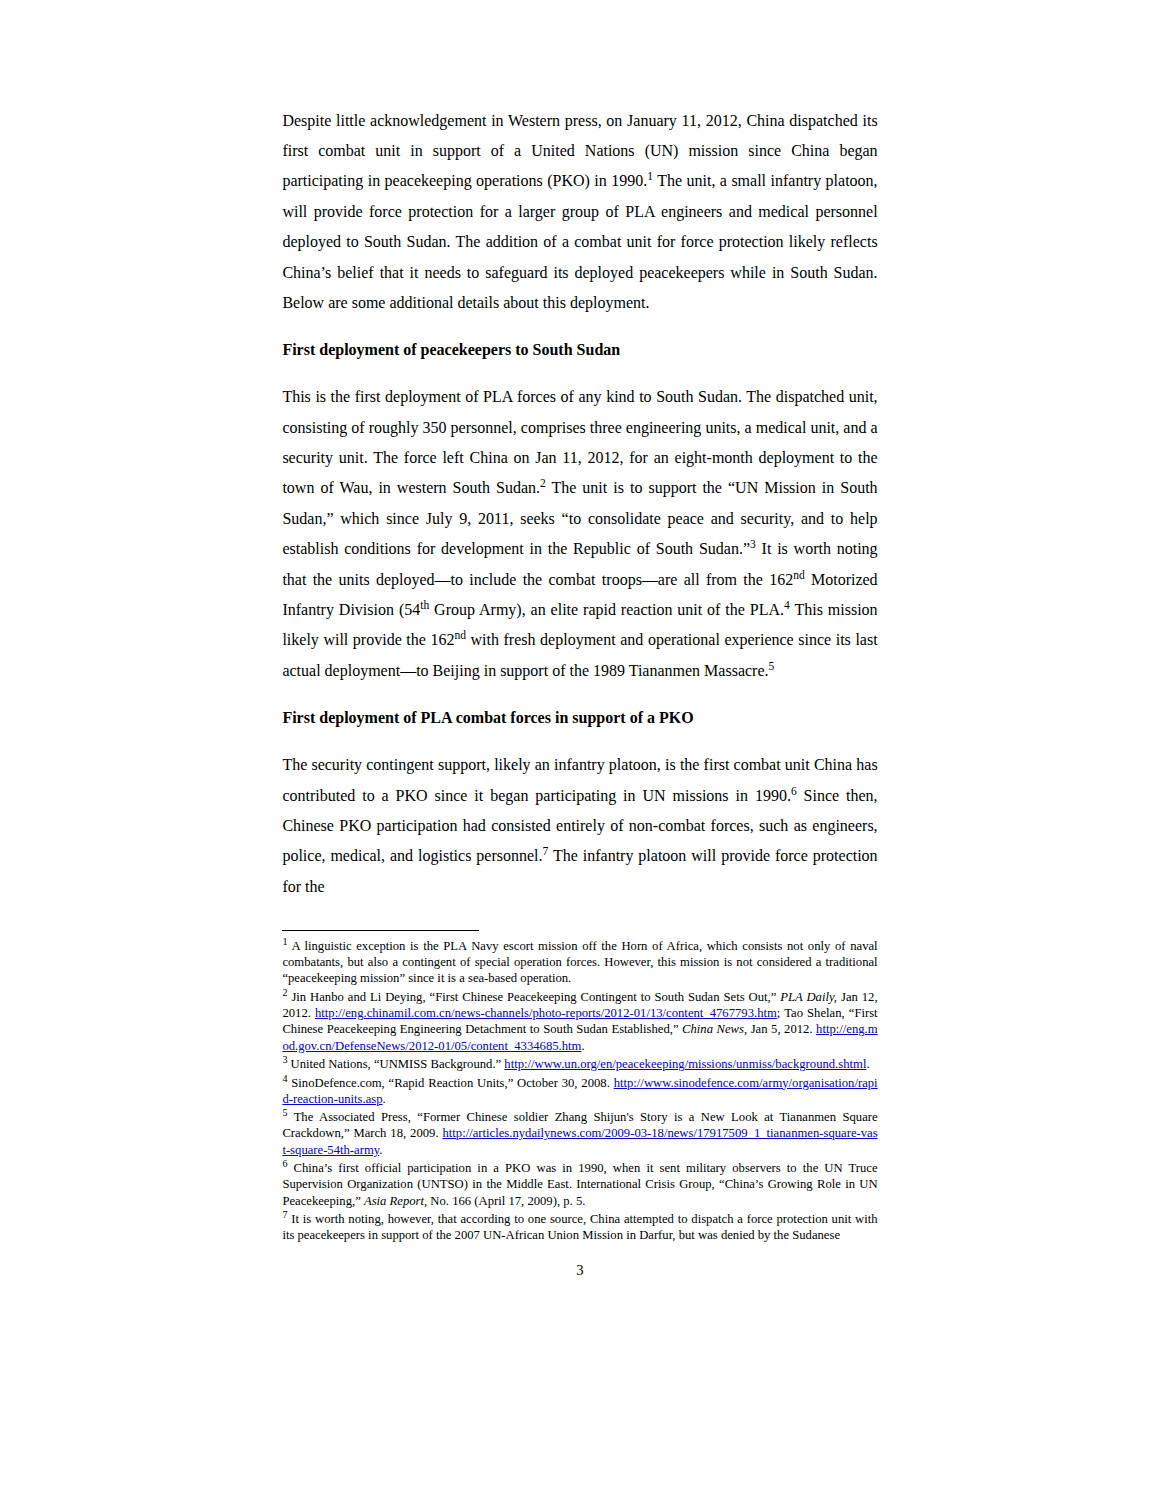Despite little acknowledgement in Western press, on January 11, 2012, China dispatched its first combat unit in support of a United Nations (UN) mission since China began participating in peacekeeping operations (PKO) in 1990.1 The unit, a small infantry platoon, will provide force protection for a larger group of PLA engineers and medical personnel deployed to South Sudan. The addition of a combat unit for force protection likely reflects China’s belief that it needs to safeguard its deployed peacekeepers while in South Sudan. Below are some additional details about this deployment.
First deployment of peacekeepers to South Sudan
This is the first deployment of PLA forces of any kind to South Sudan. The dispatched unit, consisting of roughly 350 personnel, comprises three engineering units, a medical unit, and a security unit. The force left China on Jan 11, 2012, for an eight-month deployment to the town of Wau, in western South Sudan.2 The unit is to support the “UN Mission in South Sudan,” which since July 9, 2011, seeks “to consolidate peace and security, and to help establish conditions for development in the Republic of South Sudan.”3 It is worth noting that the units deployed—to include the combat troops—are all from the 162nd Motorized Infantry Division (54th Group Army), an elite rapid reaction unit of the PLA.4 This mission likely will provide the 162nd with fresh deployment and operational experience since its last actual deployment—to Beijing in support of the 1989 Tiananmen Massacre.5
First deployment of PLA combat forces in support of a PKO
The security contingent support, likely an infantry platoon, is the first combat unit China has contributed to a PKO since it began participating in UN missions in 1990.6 Since then, Chinese PKO participation had consisted entirely of non-combat forces, such as engineers, police, medical, and logistics personnel.7 The infantry platoon will provide force protection for the
1 A linguistic exception is the PLA Navy escort mission off the Horn of Africa, which consists not only of naval combatants, but also a contingent of special operation forces. However, this mission is not considered a traditional “peacekeeping mission” since it is a sea-based operation.
2 Jin Hanbo and Li Deying, “First Chinese Peacekeeping Contingent to South Sudan Sets Out,” PLA Daily, Jan 12, 2012. http://eng.chinamil.com.cn/news-channels/photo-reports/2012-01/13/content_4767793.htm; Tao Shelan, “First Chinese Peacekeeping Engineering Detachment to South Sudan Established,” China News, Jan 5, 2012. http://eng.mod.gov.cn/DefenseNews/2012-01/05/content_4334685.htm.
3 United Nations, “UNMISS Background.” http://www.un.org/en/peacekeeping/missions/unmiss/background.shtml.
4 SinoDefence.com, “Rapid Reaction Units,” October 30, 2008. http://www.sinodefence.com/army/organisation/rapid-reaction-units.asp.
5 The Associated Press, “Former Chinese soldier Zhang Shijun's Story is a New Look at Tiananmen Square Crackdown,” March 18, 2009. http://articles.nydailynews.com/2009-03-18/news/17917509_1_tiananmen-square-vast-square-54th-army.
6 China’s first official participation in a PKO was in 1990, when it sent military observers to the UN Truce Supervision Organization (UNTSO) in the Middle East. International Crisis Group, “China’s Growing Role in UN Peacekeeping,” Asia Report, No. 166 (April 17, 2009), p. 5.
7 It is worth noting, however, that according to one source, China attempted to dispatch a force protection unit with its peacekeepers in support of the 2007 UN-African Union Mission in Darfur, but was denied by the Sudanese
3